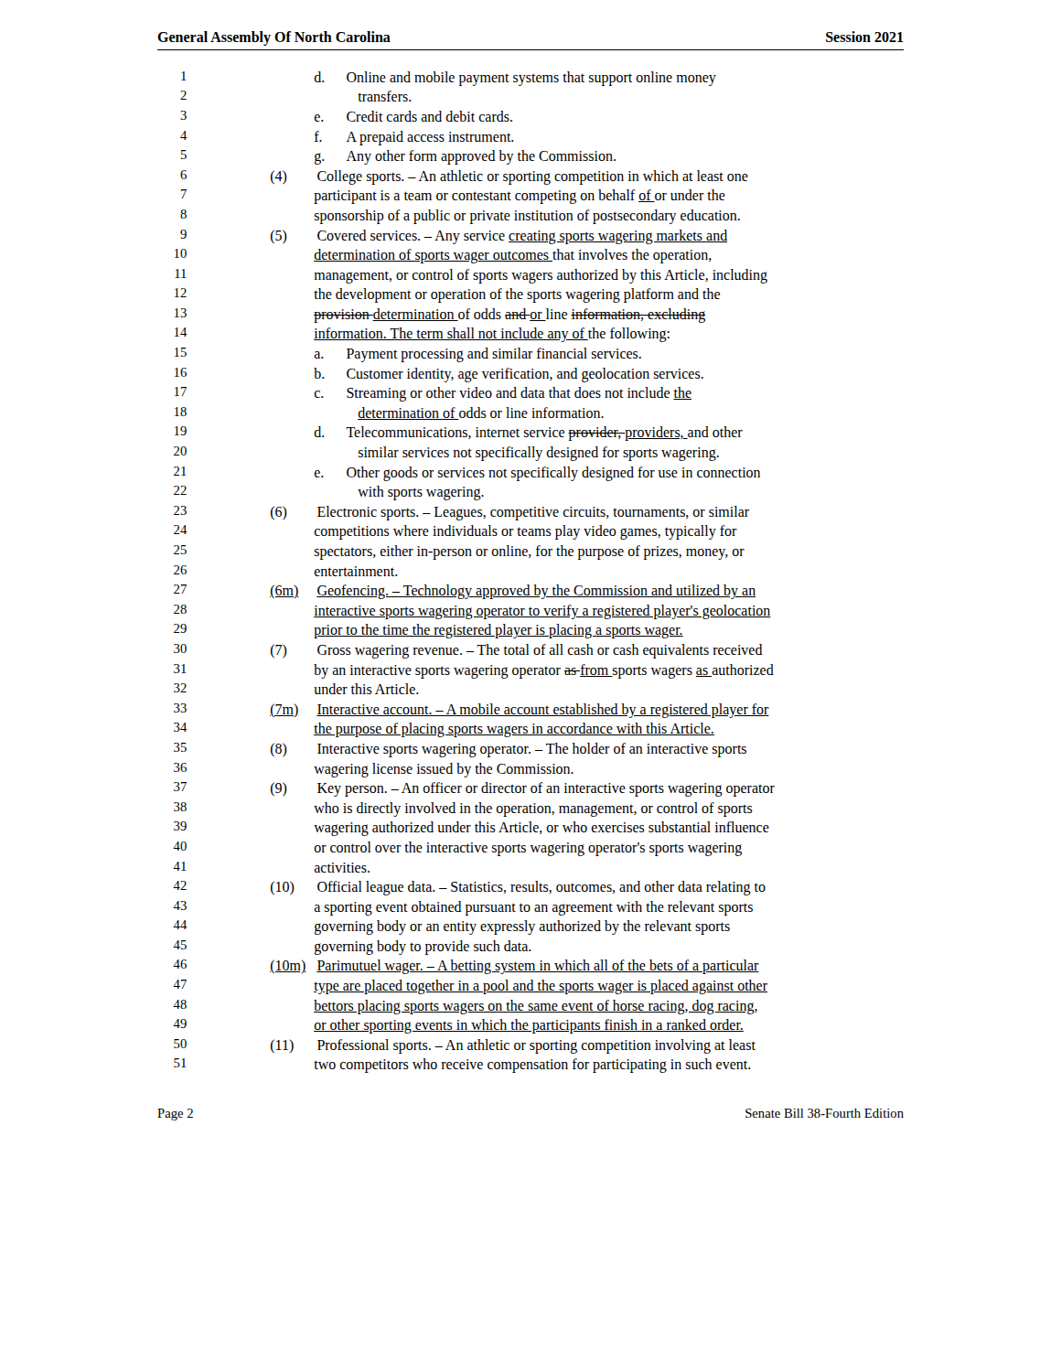General Assembly Of North Carolina
Session 2021
d. Online and mobile payment systems that support online money
transfers.
e. Credit cards and debit cards.
f. A prepaid access instrument.
g. Any other form approved by the Commission.
(4) College sports. – An athletic or sporting competition in which at least one
participant is a team or contestant competing on behalf of or under the
sponsorship of a public or private institution of postsecondary education.
(5) Covered services. – Any service creating sports wagering markets and
determination of sports wager outcomes that involves the operation,
management, or control of sports wagers authorized by this Article, including
the development or operation of the sports wagering platform and the
provision determination of odds and or line information, excluding
information. The term shall not include any of the following:
a. Payment processing and similar financial services.
b. Customer identity, age verification, and geolocation services.
c. Streaming or other video and data that does not include the
determination of odds or line information.
d. Telecommunications, internet service provider, providers, and other
similar services not specifically designed for sports wagering.
e. Other goods or services not specifically designed for use in connection
with sports wagering.
(6) Electronic sports. – Leagues, competitive circuits, tournaments, or similar
competitions where individuals or teams play video games, typically for
spectators, either in-person or online, for the purpose of prizes, money, or
entertainment.
(6m) Geofencing. – Technology approved by the Commission and utilized by an
interactive sports wagering operator to verify a registered player's geolocation
prior to the time the registered player is placing a sports wager.
(7) Gross wagering revenue. – The total of all cash or cash equivalents received
by an interactive sports wagering operator as from sports wagers as authorized
under this Article.
(7m) Interactive account. – A mobile account established by a registered player for
the purpose of placing sports wagers in accordance with this Article.
(8) Interactive sports wagering operator. – The holder of an interactive sports
wagering license issued by the Commission.
(9) Key person. – An officer or director of an interactive sports wagering operator
who is directly involved in the operation, management, or control of sports
wagering authorized under this Article, or who exercises substantial influence
or control over the interactive sports wagering operator's sports wagering
activities.
(10) Official league data. – Statistics, results, outcomes, and other data relating to
a sporting event obtained pursuant to an agreement with the relevant sports
governing body or an entity expressly authorized by the relevant sports
governing body to provide such data.
(10m) Parimutuel wager. – A betting system in which all of the bets of a particular
type are placed together in a pool and the sports wager is placed against other
bettors placing sports wagers on the same event of horse racing, dog racing,
or other sporting events in which the participants finish in a ranked order.
(11) Professional sports. – An athletic or sporting competition involving at least
two competitors who receive compensation for participating in such event.
Page 2
Senate Bill 38-Fourth Edition